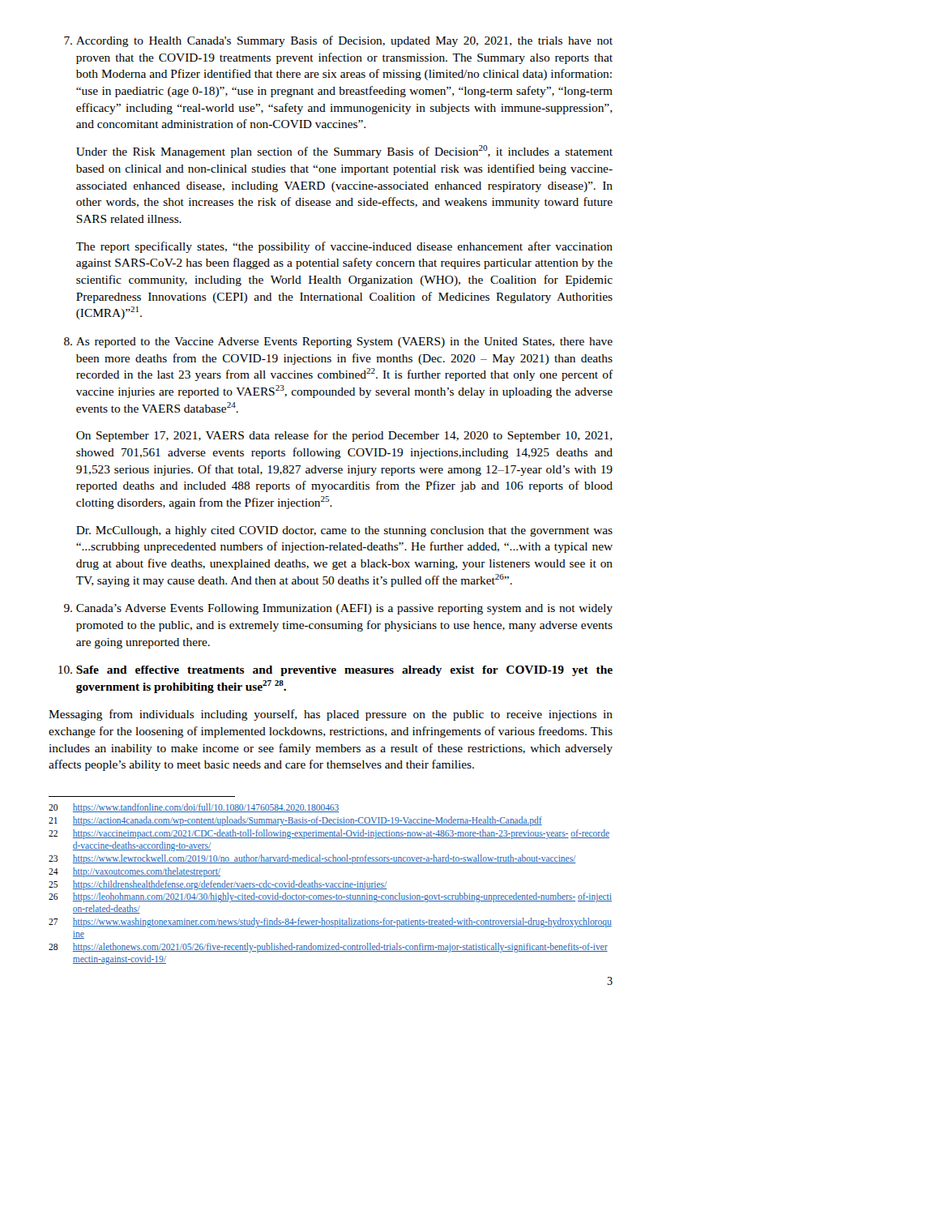According to Health Canada's Summary Basis of Decision, updated May 20, 2021, the trials have not proven that the COVID-19 treatments prevent infection or transmission. The Summary also reports that both Moderna and Pfizer identified that there are six areas of missing (limited/no clinical data) information: “use in paediatric (age 0-18)”, “use in pregnant and breastfeeding women”, “long-term safety”, “long-term efficacy” including “real-world use”, “safety and immunogenicity in subjects with immune-suppression”, and concomitant administration of non-COVID vaccines”.
Under the Risk Management plan section of the Summary Basis of Decision20, it includes a statement based on clinical and non-clinical studies that “one important potential risk was identified being vaccine-associated enhanced disease, including VAERD (vaccine-associated enhanced respiratory disease)”. In other words, the shot increases the risk of disease and side-effects, and weakens immunity toward future SARS related illness.
The report specifically states, “the possibility of vaccine-induced disease enhancement after vaccination against SARS-CoV-2 has been flagged as a potential safety concern that requires particular attention by the scientific community, including the World Health Organization (WHO), the Coalition for Epidemic Preparedness Innovations (CEPI) and the International Coalition of Medicines Regulatory Authorities (ICMRA)”21.
As reported to the Vaccine Adverse Events Reporting System (VAERS) in the United States, there have been more deaths from the COVID-19 injections in five months (Dec. 2020 – May 2021) than deaths recorded in the last 23 years from all vaccines combined22. It is further reported that only one percent of vaccine injuries are reported to VAERS23, compounded by several month’s delay in uploading the adverse events to the VAERS database24.
On September 17, 2021, VAERS data release for the period December 14, 2020 to September 10, 2021, showed 701,561 adverse events reports following COVID-19 injections,including 14,925 deaths and 91,523 serious injuries. Of that total, 19,827 adverse injury reports were among 12–17-year old’s with 19 reported deaths and included 488 reports of myocarditis from the Pfizer jab and 106 reports of blood clotting disorders, again from the Pfizer injection25.
Dr. McCullough, a highly cited COVID doctor, came to the stunning conclusion that the government was “...scrubbing unprecedented numbers of injection-related-deaths”. He further added, “...with a typical new drug at about five deaths, unexplained deaths, we get a black-box warning, your listeners would see it on TV, saying it may cause death. And then at about 50 deaths it’s pulled off the market26”.
Canada’s Adverse Events Following Immunization (AEFI) is a passive reporting system and is not widely promoted to the public, and is extremely time-consuming for physicians to use hence, many adverse events are going unreported there.
Safe and effective treatments and preventive measures already exist for COVID-19 yet the government is prohibiting their use27 28.
Messaging from individuals including yourself, has placed pressure on the public to receive injections in exchange for the loosening of implemented lockdowns, restrictions, and infringements of various freedoms. This includes an inability to make income or see family members as a result of these restrictions, which adversely affects people’s ability to meet basic needs and care for themselves and their families.
| 20 | https://www.tandfonline.com/doi/full/10.1080/14760584.2020.1800463 |
| 21 | https://action4canada.com/wp-content/uploads/Summary-Basis-of-Decision-COVID-19-Vaccine-Moderna-Health-Canada.pdf |
| 22 | https://vaccineimpact.com/2021/CDC-death-toll-following-experimental-Ovid-injections-now-at-4863-more-than-23-previous-years- of-recorded-vaccine-deaths-according-to-avers/ |
| 23 | https://www.lewrockwell.com/2019/10/no_author/harvard-medical-school-professors-uncover-a-hard-to-swallow-truth-about-vaccines/ |
| 24 | http://vaxoutcomes.com/thelatestreport/ |
| 25 | https://childrenshealthdefense.org/defender/vaers-cdc-covid-deaths-vaccine-injuries/ |
| 26 | https://leohohmann.com/2021/04/30/highly-cited-covid-doctor-comes-to-stunning-conclusion-govt-scrubbing-unprecedented-numbers- of-injection-related-deaths/ |
| 27 | https://www.washingtonexaminer.com/news/study-finds-84-fewer-hospitalizations-for-patients-treated-with-controversial-drug-hydroxychloroquine |
| 28 | https://alethonews.com/2021/05/26/five-recently-published-randomized-controlled-trials-confirm-major-statistically-significant-benefits-of-ivermectin-against-covid-19/ |
3